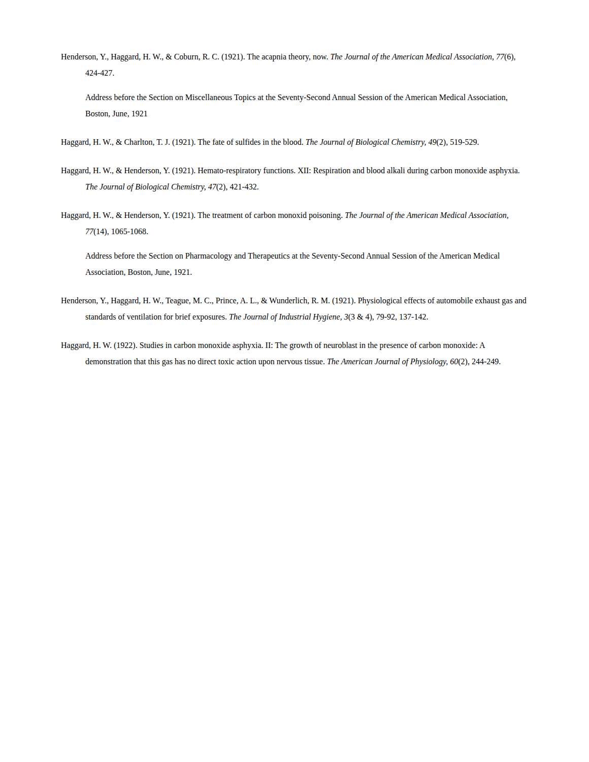Henderson, Y., Haggard, H. W., & Coburn, R. C. (1921). The acapnia theory, now. The Journal of the American Medical Association, 77(6), 424-427.
Address before the Section on Miscellaneous Topics at the Seventy-Second Annual Session of the American Medical Association, Boston, June, 1921
Haggard, H. W., & Charlton, T. J. (1921). The fate of sulfides in the blood. The Journal of Biological Chemistry, 49(2), 519-529.
Haggard, H. W., & Henderson, Y. (1921). Hemato-respiratory functions. XII: Respiration and blood alkali during carbon monoxide asphyxia. The Journal of Biological Chemistry, 47(2), 421-432.
Haggard, H. W., & Henderson, Y. (1921). The treatment of carbon monoxid poisoning. The Journal of the American Medical Association, 77(14), 1065-1068.
Address before the Section on Pharmacology and Therapeutics at the Seventy-Second Annual Session of the American Medical Association, Boston, June, 1921.
Henderson, Y., Haggard, H. W., Teague, M. C., Prince, A. L., & Wunderlich, R. M. (1921). Physiological effects of automobile exhaust gas and standards of ventilation for brief exposures. The Journal of Industrial Hygiene, 3(3 & 4), 79-92, 137-142.
Haggard, H. W. (1922). Studies in carbon monoxide asphyxia. II: The growth of neuroblast in the presence of carbon monoxide: A demonstration that this gas has no direct toxic action upon nervous tissue. The American Journal of Physiology, 60(2), 244-249.